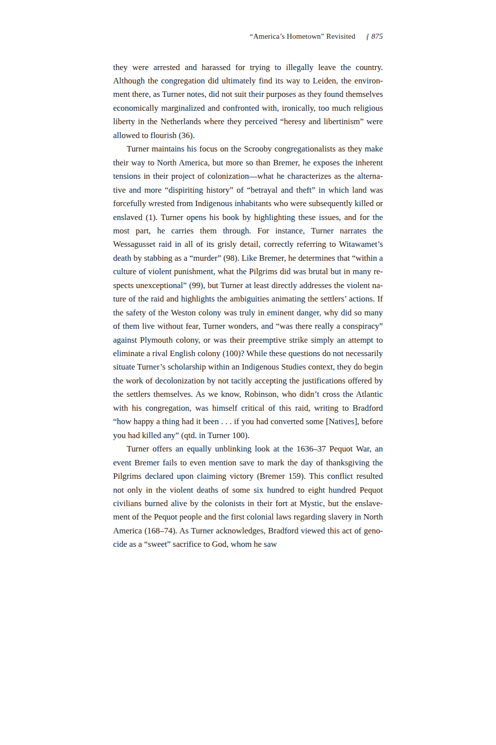“America’s Hometown” Revisited { 875
they were arrested and harassed for trying to illegally leave the country. Although the congregation did ultimately find its way to Leiden, the environment there, as Turner notes, did not suit their purposes as they found themselves economically marginalized and confronted with, ironically, too much religious liberty in the Netherlands where they perceived “heresy and libertinism” were allowed to flourish (36).
Turner maintains his focus on the Scrooby congregationalists as they make their way to North America, but more so than Bremer, he exposes the inherent tensions in their project of colonization—what he characterizes as the alternative and more “dispiriting history” of “betrayal and theft” in which land was forcefully wrested from Indigenous inhabitants who were subsequently killed or enslaved (1). Turner opens his book by highlighting these issues, and for the most part, he carries them through. For instance, Turner narrates the Wessagusset raid in all of its grisly detail, correctly referring to Witawamet’s death by stabbing as a “murder” (98). Like Bremer, he determines that “within a culture of violent punishment, what the Pilgrims did was brutal but in many respects unexceptional” (99), but Turner at least directly addresses the violent nature of the raid and highlights the ambiguities animating the settlers’ actions. If the safety of the Weston colony was truly in eminent danger, why did so many of them live without fear, Turner wonders, and “was there really a conspiracy” against Plymouth colony, or was their preemptive strike simply an attempt to eliminate a rival English colony (100)? While these questions do not necessarily situate Turner’s scholarship within an Indigenous Studies context, they do begin the work of decolonization by not tacitly accepting the justifications offered by the settlers themselves. As we know, Robinson, who didn’t cross the Atlantic with his congregation, was himself critical of this raid, writing to Bradford “how happy a thing had it been . . . if you had converted some [Natives], before you had killed any” (qtd. in Turner 100).
Turner offers an equally unblinking look at the 1636–37 Pequot War, an event Bremer fails to even mention save to mark the day of thanksgiving the Pilgrims declared upon claiming victory (Bremer 159). This conflict resulted not only in the violent deaths of some six hundred to eight hundred Pequot civilians burned alive by the colonists in their fort at Mystic, but the enslavement of the Pequot people and the first colonial laws regarding slavery in North America (168–74). As Turner acknowledges, Bradford viewed this act of genocide as a “sweet” sacrifice to God, whom he saw